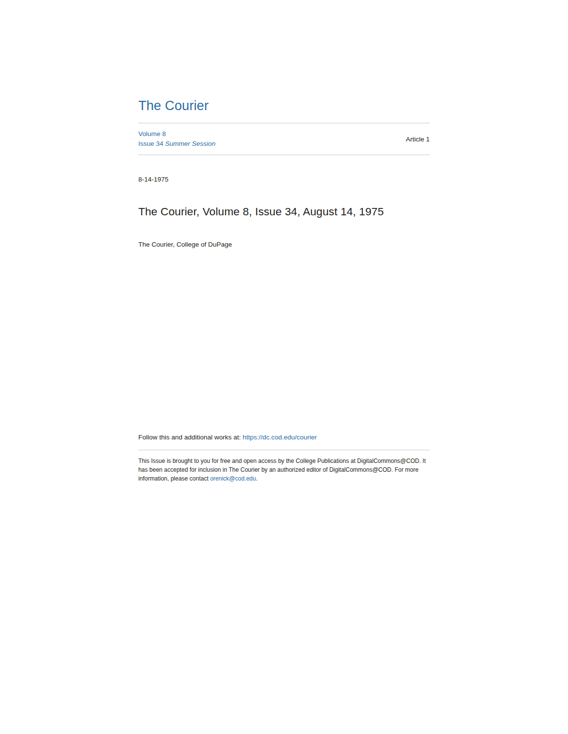The Courier
Volume 8 Issue 34 Summer Session
Article 1
8-14-1975
The Courier, Volume 8, Issue 34, August 14, 1975
The Courier, College of DuPage
Follow this and additional works at: https://dc.cod.edu/courier
This Issue is brought to you for free and open access by the College Publications at DigitalCommons@COD. It has been accepted for inclusion in The Courier by an authorized editor of DigitalCommons@COD. For more information, please contact orenick@cod.edu.